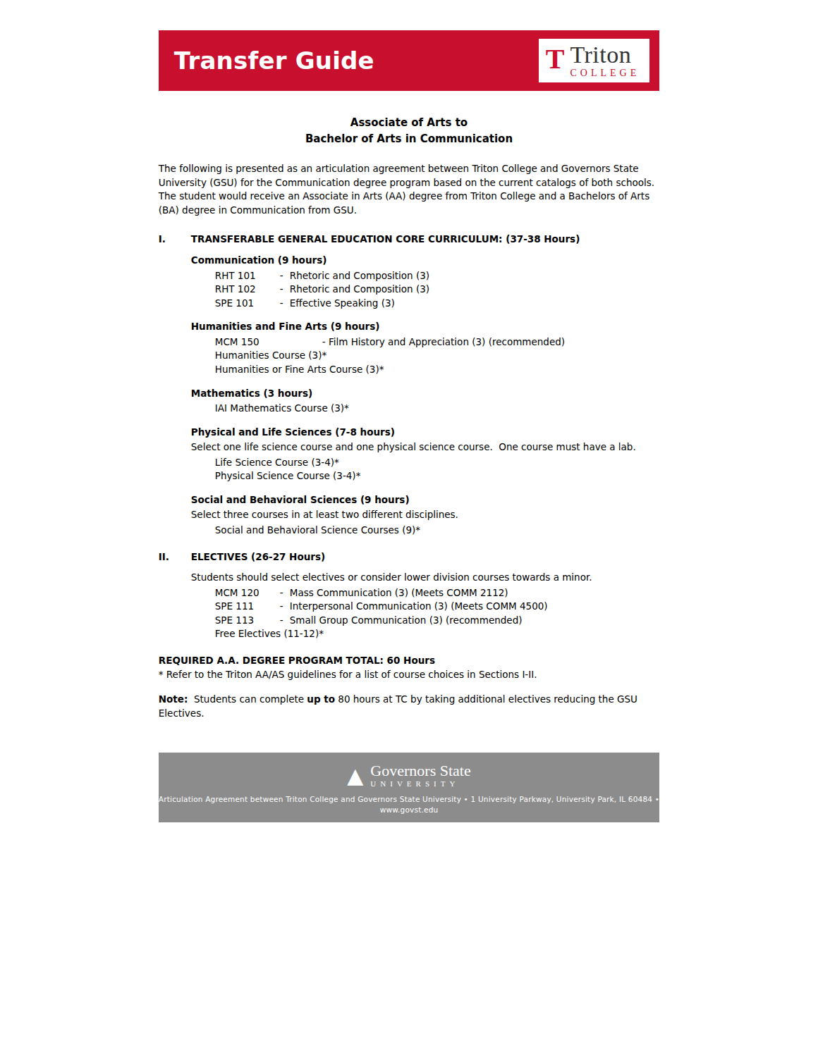Transfer Guide
T Triton COLLEGE
Associate of Arts to
Bachelor of Arts in Communication
The following is presented as an articulation agreement between Triton College and Governors State University (GSU) for the Communication degree program based on the current catalogs of both schools. The student would receive an Associate in Arts (AA) degree from Triton College and a Bachelors of Arts (BA) degree in Communication from GSU.
I. TRANSFERABLE GENERAL EDUCATION CORE CURRICULUM: (37-38 Hours)
Communication (9 hours)
RHT 101-Rhetoric and Composition (3)
RHT 102-Rhetoric and Composition (3)
SPE 101-Effective Speaking (3)
Humanities and Fine Arts (9 hours)
MCM 150 - Film History and Appreciation (3) (recommended)
Humanities Course (3)*
Humanities or Fine Arts Course (3)*
Mathematics (3 hours)
IAI Mathematics Course (3)*
Physical and Life Sciences (7-8 hours)
Select one life science course and one physical science course. One course must have a lab.
Life Science Course (3-4)*
Physical Science Course (3-4)*
Social and Behavioral Sciences (9 hours)
Select three courses in at least two different disciplines.
Social and Behavioral Science Courses (9)*
II. ELECTIVES (26-27 Hours)
Students should select electives or consider lower division courses towards a minor.
MCM 120-Mass Communication (3) (Meets COMM 2112)
SPE 111-Interpersonal Communication (3) (Meets COMM 4500)
SPE 113-Small Group Communication (3) (recommended)
Free Electives (11-12)*
REQUIRED A.A. DEGREE PROGRAM TOTAL: 60 Hours
* Refer to the Triton AA/AS guidelines for a list of course choices in Sections I-II.
Note: Students can complete up to 80 hours at TC by taking additional electives reducing the GSU Electives.
▲ Governors State UNIVERSITY
Articulation Agreement between Triton College and Governors State University • 1 University Parkway, University Park, IL 60484 • www.govst.edu